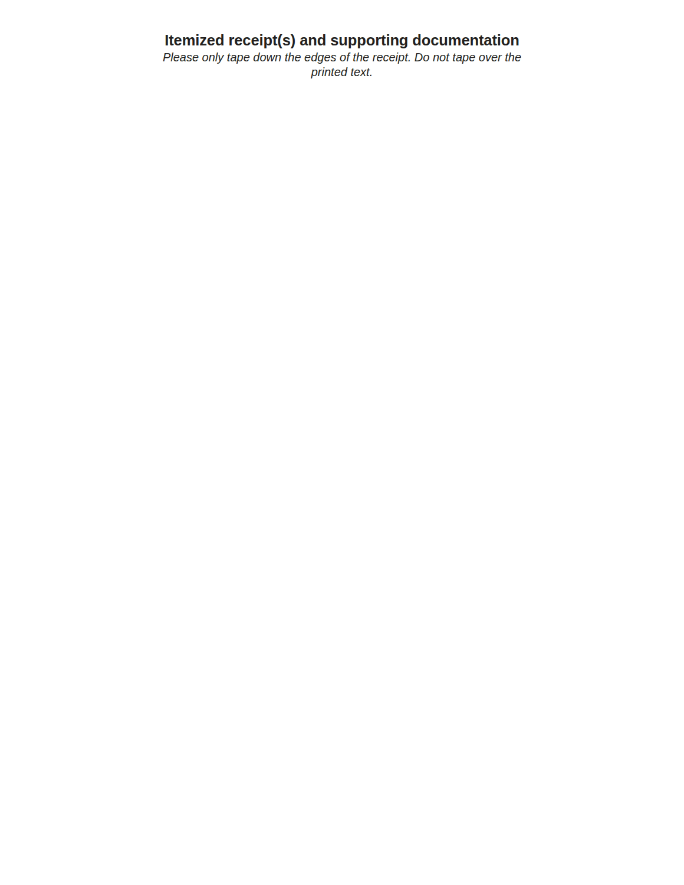Itemized receipt(s) and supporting documentation
Please only tape down the edges of the receipt. Do not tape over the printed text.